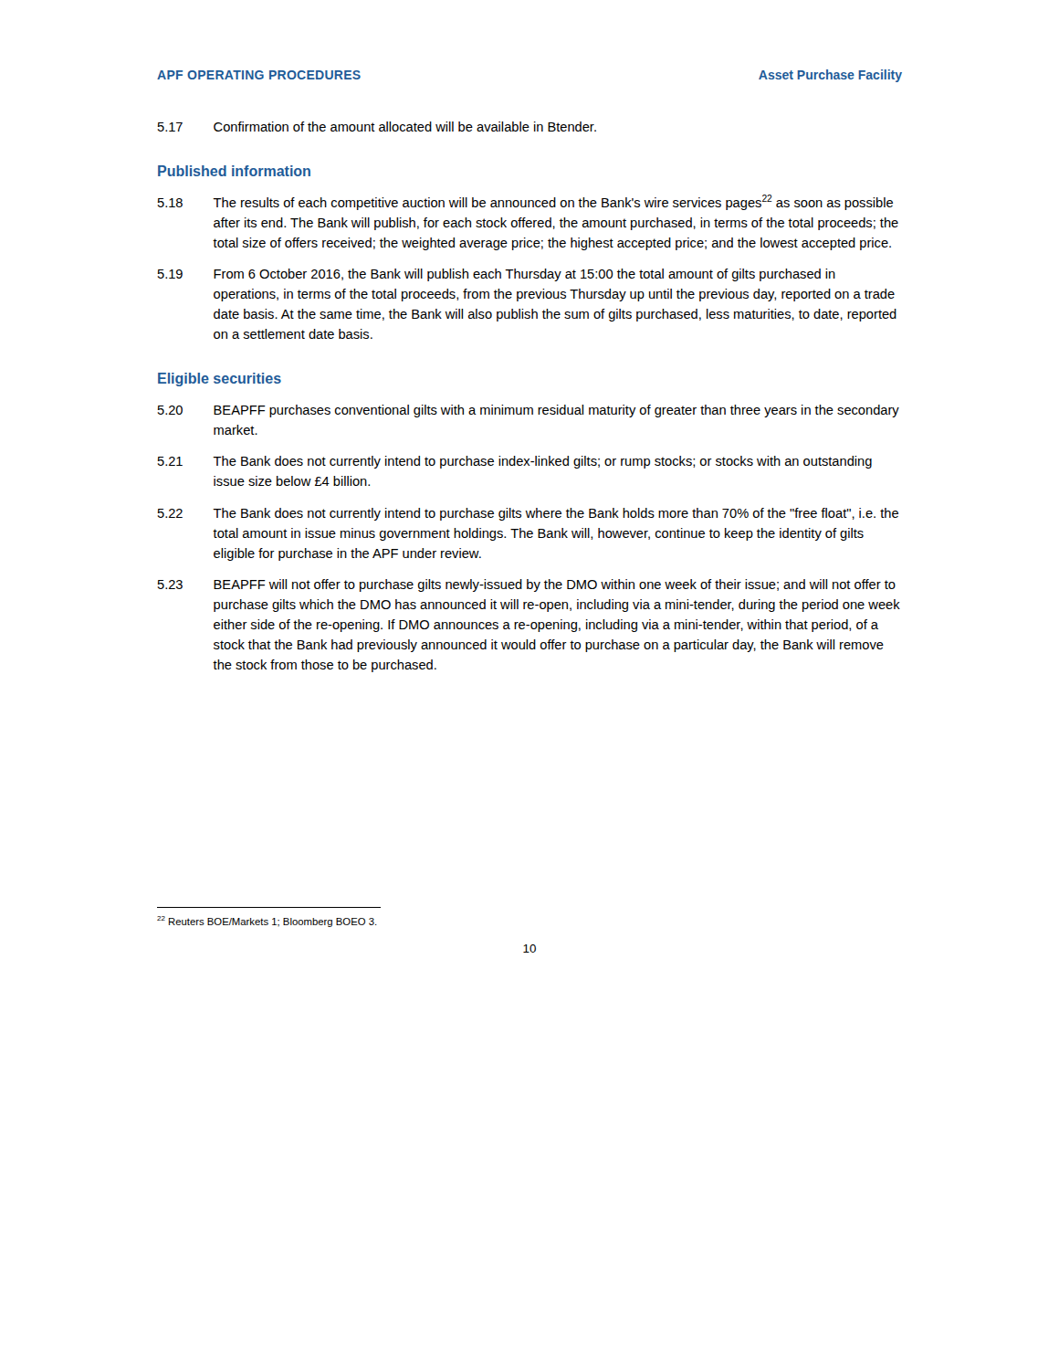APF OPERATING PROCEDURES Asset Purchase Facility
5.17
Confirmation of the amount allocated will be available in Btender.
Published information
5.18
The results of each competitive auction will be announced on the Bank's wire services pages22 as soon as possible after its end. The Bank will publish, for each stock offered, the amount purchased, in terms of the total proceeds; the total size of offers received; the weighted average price; the highest accepted price; and the lowest accepted price.
5.19
From 6 October 2016, the Bank will publish each Thursday at 15:00 the total amount of gilts purchased in operations, in terms of the total proceeds, from the previous Thursday up until the previous day, reported on a trade date basis. At the same time, the Bank will also publish the sum of gilts purchased, less maturities, to date, reported on a settlement date basis.
Eligible securities
5.20
BEAPFF purchases conventional gilts with a minimum residual maturity of greater than three years in the secondary market.
5.21
The Bank does not currently intend to purchase index-linked gilts; or rump stocks; or stocks with an outstanding issue size below £4 billion.
5.22
The Bank does not currently intend to purchase gilts where the Bank holds more than 70% of the "free float", i.e. the total amount in issue minus government holdings. The Bank will, however, continue to keep the identity of gilts eligible for purchase in the APF under review.
5.23
BEAPFF will not offer to purchase gilts newly-issued by the DMO within one week of their issue; and will not offer to purchase gilts which the DMO has announced it will re-open, including via a mini-tender, during the period one week either side of the re-opening. If DMO announces a re-opening, including via a mini-tender, within that period, of a stock that the Bank had previously announced it would offer to purchase on a particular day, the Bank will remove the stock from those to be purchased.
22 Reuters BOE/Markets 1; Bloomberg BOEO 3.
10